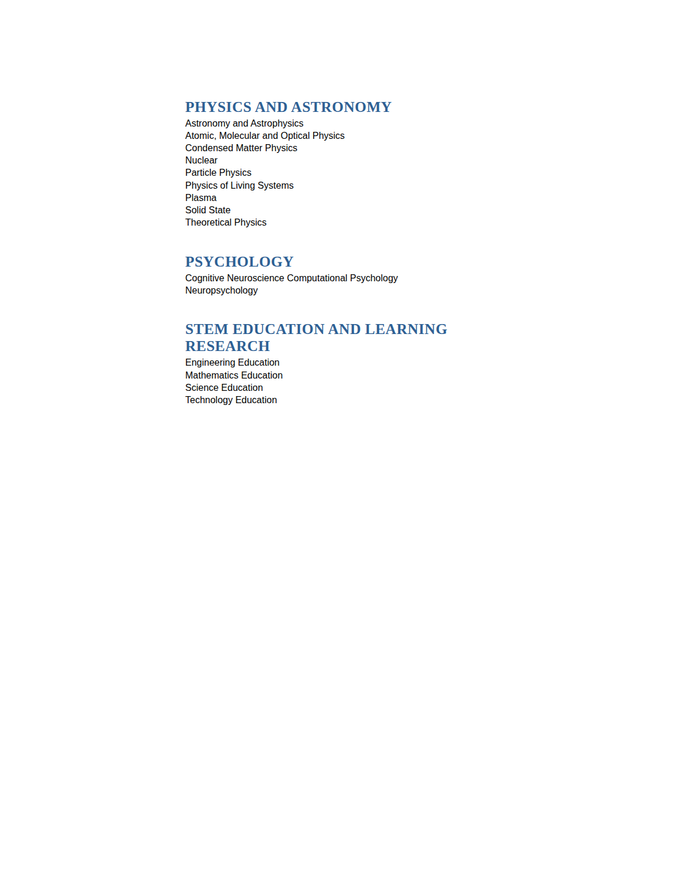PHYSICS AND ASTRONOMY
Astronomy and Astrophysics
Atomic, Molecular and Optical Physics
Condensed Matter Physics
Nuclear
Particle Physics
Physics of Living Systems
Plasma
Solid State
Theoretical Physics
PSYCHOLOGY
Cognitive Neuroscience Computational Psychology
Neuropsychology
STEM EDUCATION AND LEARNING RESEARCH
Engineering Education
Mathematics Education
Science Education
Technology Education